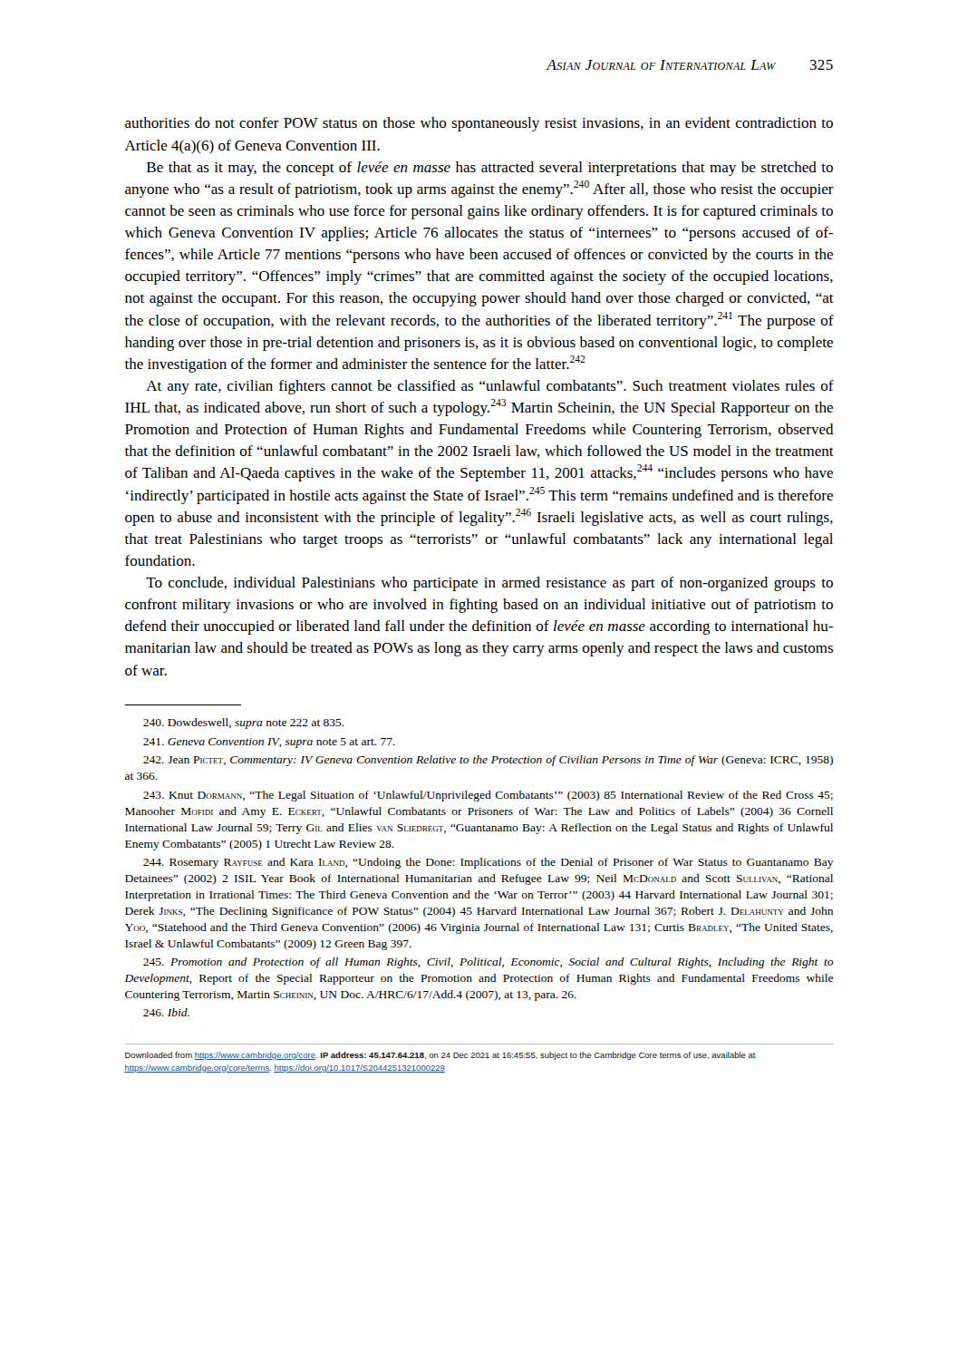Asian Journal of International Law 325
authorities do not confer POW status on those who spontaneously resist invasions, in an evident contradiction to Article 4(a)(6) of Geneva Convention III.
Be that as it may, the concept of levée en masse has attracted several interpretations that may be stretched to anyone who “as a result of patriotism, took up arms against the enemy”.240 After all, those who resist the occupier cannot be seen as criminals who use force for personal gains like ordinary offenders. It is for captured criminals to which Geneva Convention IV applies; Article 76 allocates the status of “internees” to “persons accused of offences”, while Article 77 mentions “persons who have been accused of offences or convicted by the courts in the occupied territory”. “Offences” imply “crimes” that are committed against the society of the occupied locations, not against the occupant. For this reason, the occupying power should hand over those charged or convicted, “at the close of occupation, with the relevant records, to the authorities of the liberated territory”.241 The purpose of handing over those in pre-trial detention and prisoners is, as it is obvious based on conventional logic, to complete the investigation of the former and administer the sentence for the latter.242
At any rate, civilian fighters cannot be classified as “unlawful combatants”. Such treatment violates rules of IHL that, as indicated above, run short of such a typology.243 Martin Scheinin, the UN Special Rapporteur on the Promotion and Protection of Human Rights and Fundamental Freedoms while Countering Terrorism, observed that the definition of “unlawful combatant” in the 2002 Israeli law, which followed the US model in the treatment of Taliban and Al-Qaeda captives in the wake of the September 11, 2001 attacks,244 “includes persons who have ‘indirectly’ participated in hostile acts against the State of Israel”.245 This term “remains undefined and is therefore open to abuse and inconsistent with the principle of legality”.246 Israeli legislative acts, as well as court rulings, that treat Palestinians who target troops as “terrorists” or “unlawful combatants” lack any international legal foundation.
To conclude, individual Palestinians who participate in armed resistance as part of non-organized groups to confront military invasions or who are involved in fighting based on an individual initiative out of patriotism to defend their unoccupied or liberated land fall under the definition of levée en masse according to international humanitarian law and should be treated as POWs as long as they carry arms openly and respect the laws and customs of war.
240. Dowdeswell, supra note 222 at 835.
241. Geneva Convention IV, supra note 5 at art. 77.
242. Jean Pictet, Commentary: IV Geneva Convention Relative to the Protection of Civilian Persons in Time of War (Geneva: ICRC, 1958) at 366.
243. Knut Dormann, “The Legal Situation of ‘Unlawful/Unprivileged Combatants’” (2003) 85 International Review of the Red Cross 45; Manooher Mofidi and Amy E. Eckert, “Unlawful Combatants or Prisoners of War: The Law and Politics of Labels” (2004) 36 Cornell International Law Journal 59; Terry Gil and Elies van Sliedregt, “Guantanamo Bay: A Reflection on the Legal Status and Rights of Unlawful Enemy Combatants” (2005) 1 Utrecht Law Review 28.
244. Rosemary Rayfuse and Kara Iland, “Undoing the Done: Implications of the Denial of Prisoner of War Status to Guantanamo Bay Detainees” (2002) 2 ISIL Year Book of International Humanitarian and Refugee Law 99; Neil McDonald and Scott Sullivan, “Rational Interpretation in Irrational Times: The Third Geneva Convention and the ‘War on Terror’” (2003) 44 Harvard International Law Journal 301; Derek Jinks, “The Declining Significance of POW Status” (2004) 45 Harvard International Law Journal 367; Robert J. Delahunty and John Yoo, “Statehood and the Third Geneva Convention” (2006) 46 Virginia Journal of International Law 131; Curtis Bradley, “The United States, Israel & Unlawful Combatants” (2009) 12 Green Bag 397.
245. Promotion and Protection of all Human Rights, Civil, Political, Economic, Social and Cultural Rights, Including the Right to Development, Report of the Special Rapporteur on the Promotion and Protection of Human Rights and Fundamental Freedoms while Countering Terrorism, Martin Scheinin, UN Doc. A/HRC/6/17/Add.4 (2007), at 13, para. 26.
246. Ibid.
Downloaded from https://www.cambridge.org/core. IP address: 45.147.64.218, on 24 Dec 2021 at 16:45:55, subject to the Cambridge Core terms of use, available at https://www.cambridge.org/core/terms. https://doi.org/10.1017/S2044251321000229